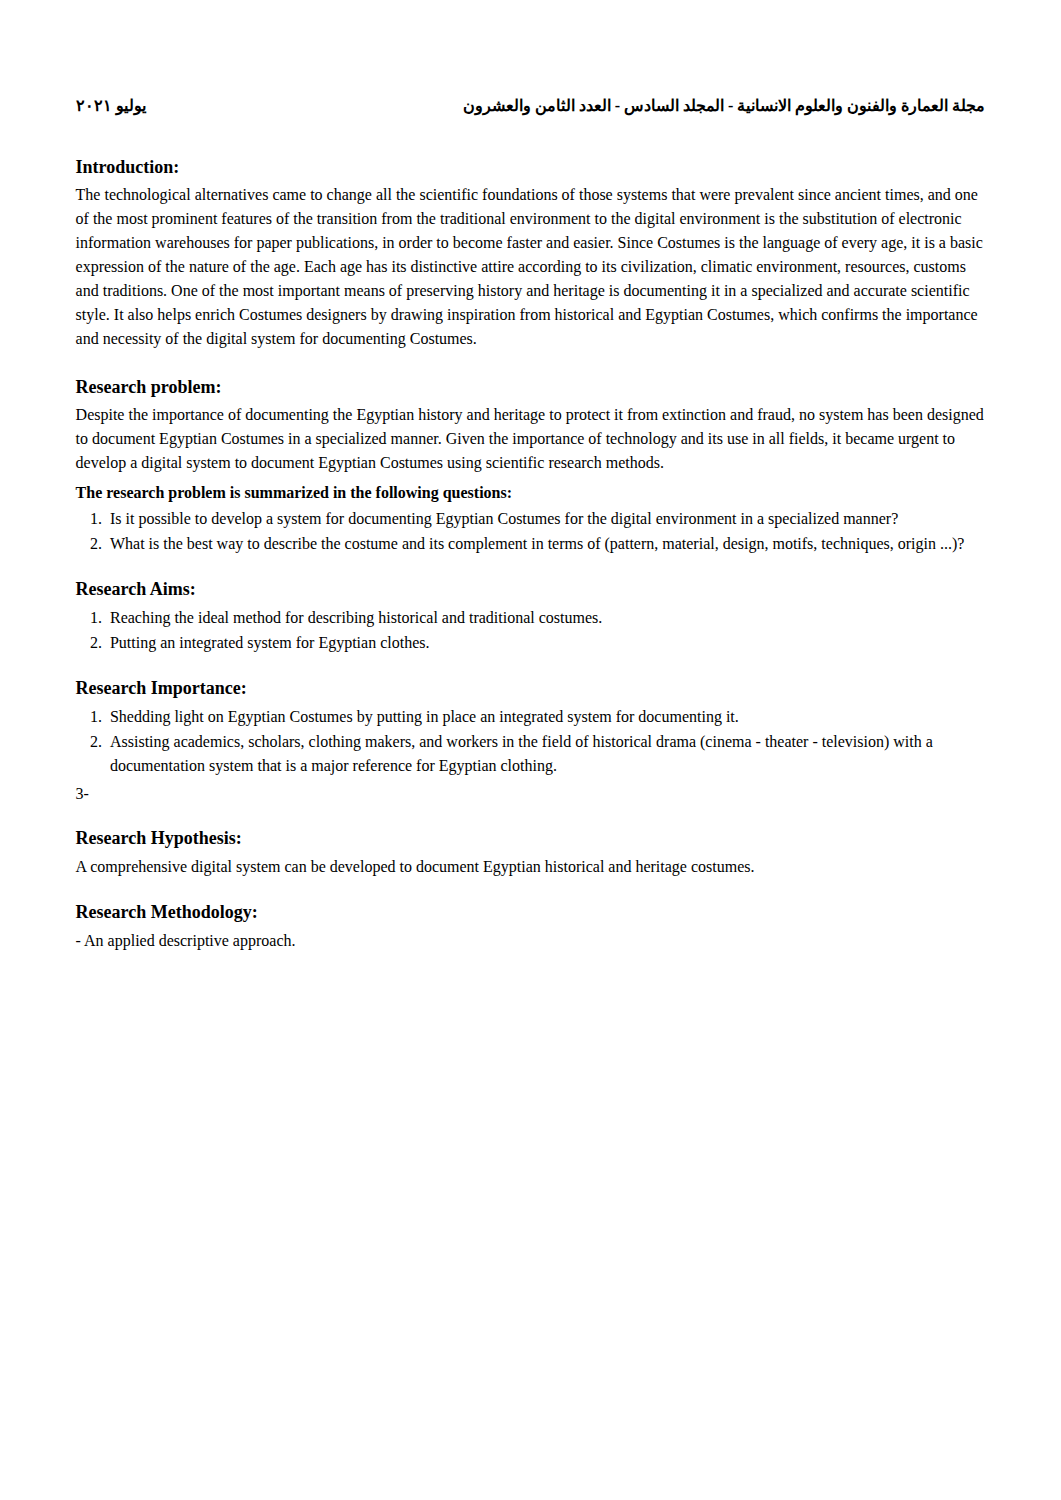مجلة العمارة والفنون والعلوم الانسانية - المجلد السادس - العدد الثامن والعشرون يوليو ٢٠٢١
Introduction:
The technological alternatives came to change all the scientific foundations of those systems that were prevalent since ancient times, and one of the most prominent features of the transition from the traditional environment to the digital environment is the substitution of electronic information warehouses for paper publications, in order to become faster and easier. Since Costumes is the language of every age, it is a basic expression of the nature of the age. Each age has its distinctive attire according to its civilization, climatic environment, resources, customs and traditions. One of the most important means of preserving history and heritage is documenting it in a specialized and accurate scientific style. It also helps enrich Costumes designers by drawing inspiration from historical and Egyptian Costumes, which confirms the importance and necessity of the digital system for documenting Costumes.
Research problem:
Despite the importance of documenting the Egyptian history and heritage to protect it from extinction and fraud, no system has been designed to document Egyptian Costumes in a specialized manner. Given the importance of technology and its use in all fields, it became urgent to develop a digital system to document Egyptian Costumes using scientific research methods.
The research problem is summarized in the following questions:
Is it possible to develop a system for documenting Egyptian Costumes for the digital environment in a specialized manner?
What is the best way to describe the costume and its complement in terms of (pattern, material, design, motifs, techniques, origin ...)?
Research Aims:
Reaching the ideal method for describing historical and traditional costumes.
Putting an integrated system for Egyptian clothes.
Research Importance:
Shedding light on Egyptian Costumes by putting in place an integrated system for documenting it.
Assisting academics, scholars, clothing makers, and workers in the field of historical drama (cinema - theater - television) with a documentation system that is a major reference for Egyptian clothing.
3-
Research Hypothesis:
A comprehensive digital system can be developed to document Egyptian historical and heritage costumes.
Research Methodology:
- An applied descriptive approach.